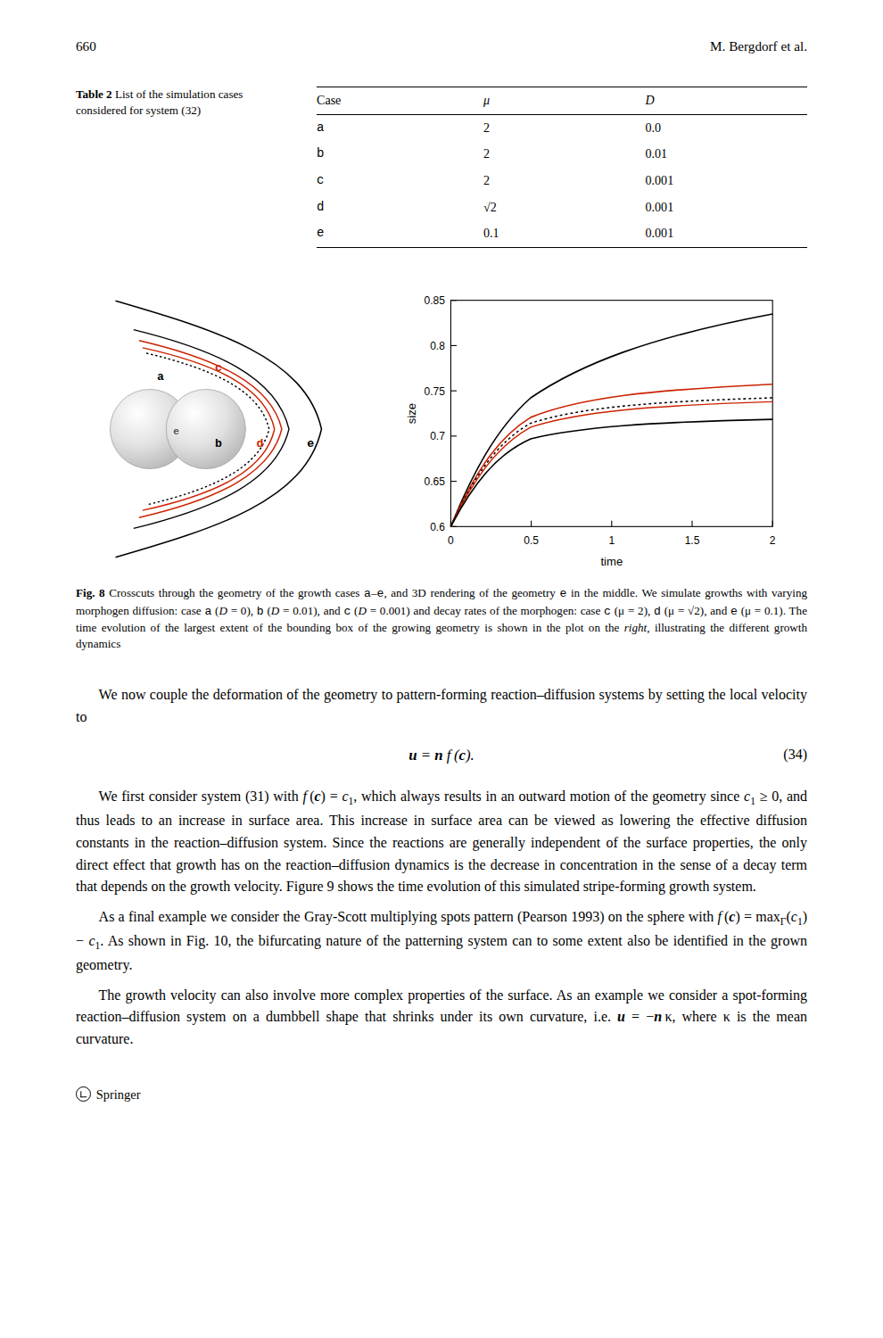660 M. Bergdorf et al.
Table 2 List of the simulation cases considered for system (32)
| Case | μ | D |
| --- | --- | --- |
| a | 2 | 0.0 |
| b | 2 | 0.01 |
| c | 2 | 0.001 |
| d | √2 | 0.001 |
| e | 0.1 | 0.001 |
a c b d e e
0.85 0.8 0.75 0.7 0.65 0.6 0 0.5 1 1.5 2 time size
Fig. 8 Crosscuts through the geometry of the growth cases a–e, and 3D rendering of the geometry e in the middle. We simulate growths with varying morphogen diffusion: case a (D = 0), b (D = 0.01), and c (D = 0.001) and decay rates of the morphogen: case c (μ = 2), d (μ = √2), and e (μ = 0.1). The time evolution of the largest extent of the bounding box of the growing geometry is shown in the plot on the right, illustrating the different growth dynamics
We now couple the deformation of the geometry to pattern-forming reaction–diffusion systems by setting the local velocity to
u = n f (c). (34)
We first consider system (31) with f (c) = c1, which always results in an outward motion of the geometry since c1 ≥ 0, and thus leads to an increase in surface area. This increase in surface area can be viewed as lowering the effective diffusion constants in the reaction–diffusion system. Since the reactions are generally independent of the surface properties, the only direct effect that growth has on the reaction–diffusion dynamics is the decrease in concentration in the sense of a decay term that depends on the growth velocity. Figure 9 shows the time evolution of this simulated stripe-forming growth system.
As a final example we consider the Gray-Scott multiplying spots pattern (Pearson 1993) on the sphere with f (c) = maxΓ(c1) − c1. As shown in Fig. 10, the bifurcating nature of the patterning system can to some extent also be identified in the grown geometry.
The growth velocity can also involve more complex properties of the surface. As an example we consider a spot-forming reaction–diffusion system on a dumbbell shape that shrinks under its own curvature, i.e. u = −n κ, where κ is the mean curvature.
Springer